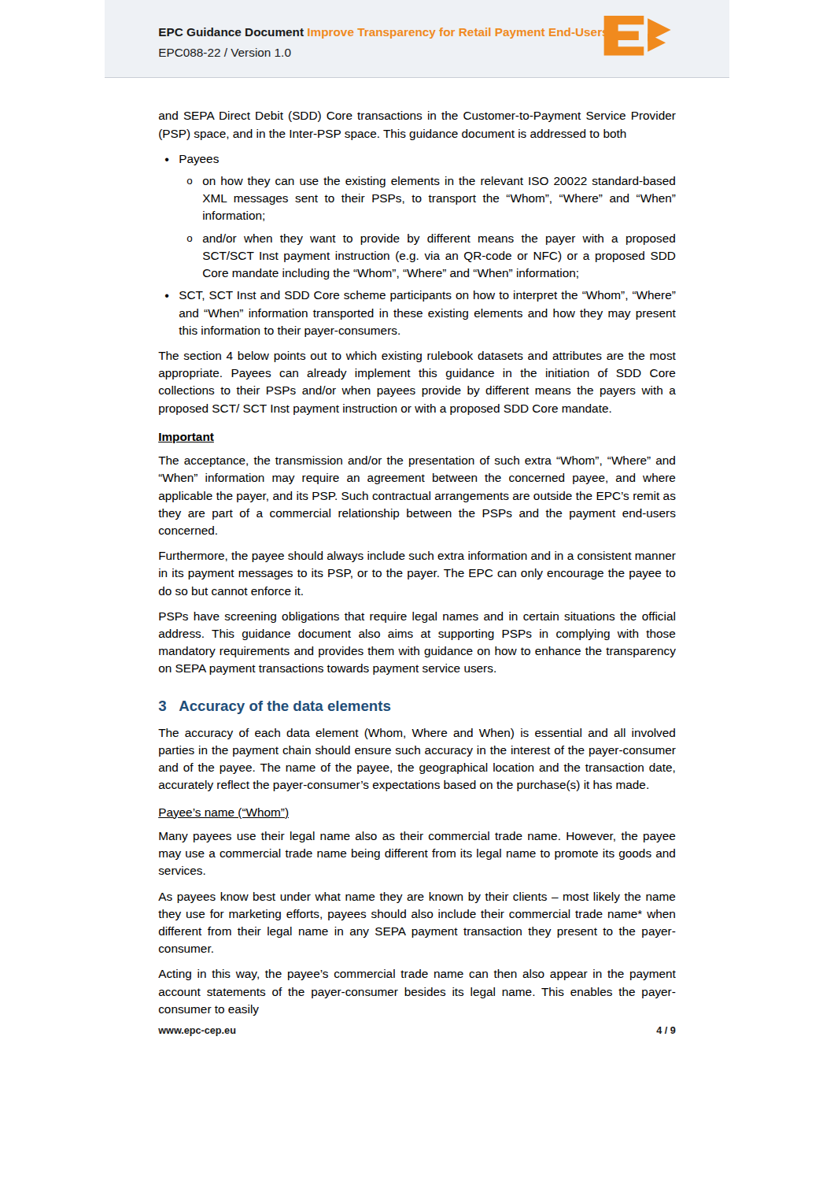EPC Guidance Document Improve Transparency for Retail Payment End-Users
EPC088-22 / Version 1.0
and SEPA Direct Debit (SDD) Core transactions in the Customer-to-Payment Service Provider (PSP) space, and in the Inter-PSP space. This guidance document is addressed to both
Payees
on how they can use the existing elements in the relevant ISO 20022 standard-based XML messages sent to their PSPs, to transport the “Whom”, “Where” and “When” information;
and/or when they want to provide by different means the payer with a proposed SCT/SCT Inst payment instruction (e.g. via an QR-code or NFC) or a proposed SDD Core mandate including the “Whom”, “Where” and “When” information;
SCT, SCT Inst and SDD Core scheme participants on how to interpret the “Whom”, “Where” and “When” information transported in these existing elements and how they may present this information to their payer-consumers.
The section 4 below points out to which existing rulebook datasets and attributes are the most appropriate. Payees can already implement this guidance in the initiation of SDD Core collections to their PSPs and/or when payees provide by different means the payers with a proposed SCT/ SCT Inst payment instruction or with a proposed SDD Core mandate.
Important
The acceptance, the transmission and/or the presentation of such extra “Whom”, “Where” and “When” information may require an agreement between the concerned payee, and where applicable the payer, and its PSP. Such contractual arrangements are outside the EPC’s remit as they are part of a commercial relationship between the PSPs and the payment end-users concerned.
Furthermore, the payee should always include such extra information and in a consistent manner in its payment messages to its PSP, or to the payer. The EPC can only encourage the payee to do so but cannot enforce it.
PSPs have screening obligations that require legal names and in certain situations the official address. This guidance document also aims at supporting PSPs in complying with those mandatory requirements and provides them with guidance on how to enhance the transparency on SEPA payment transactions towards payment service users.
3 Accuracy of the data elements
The accuracy of each data element (Whom, Where and When) is essential and all involved parties in the payment chain should ensure such accuracy in the interest of the payer-consumer and of the payee. The name of the payee, the geographical location and the transaction date, accurately reflect the payer-consumer’s expectations based on the purchase(s) it has made.
Payee’s name (“Whom”)
Many payees use their legal name also as their commercial trade name. However, the payee may use a commercial trade name being different from its legal name to promote its goods and services.
As payees know best under what name they are known by their clients – most likely the name they use for marketing efforts, payees should also include their commercial trade name* when different from their legal name in any SEPA payment transaction they present to the payer-consumer.
Acting in this way, the payee’s commercial trade name can then also appear in the payment account statements of the payer-consumer besides its legal name. This enables the payer-consumer to easily
www.epc-cep.eu 4 / 9